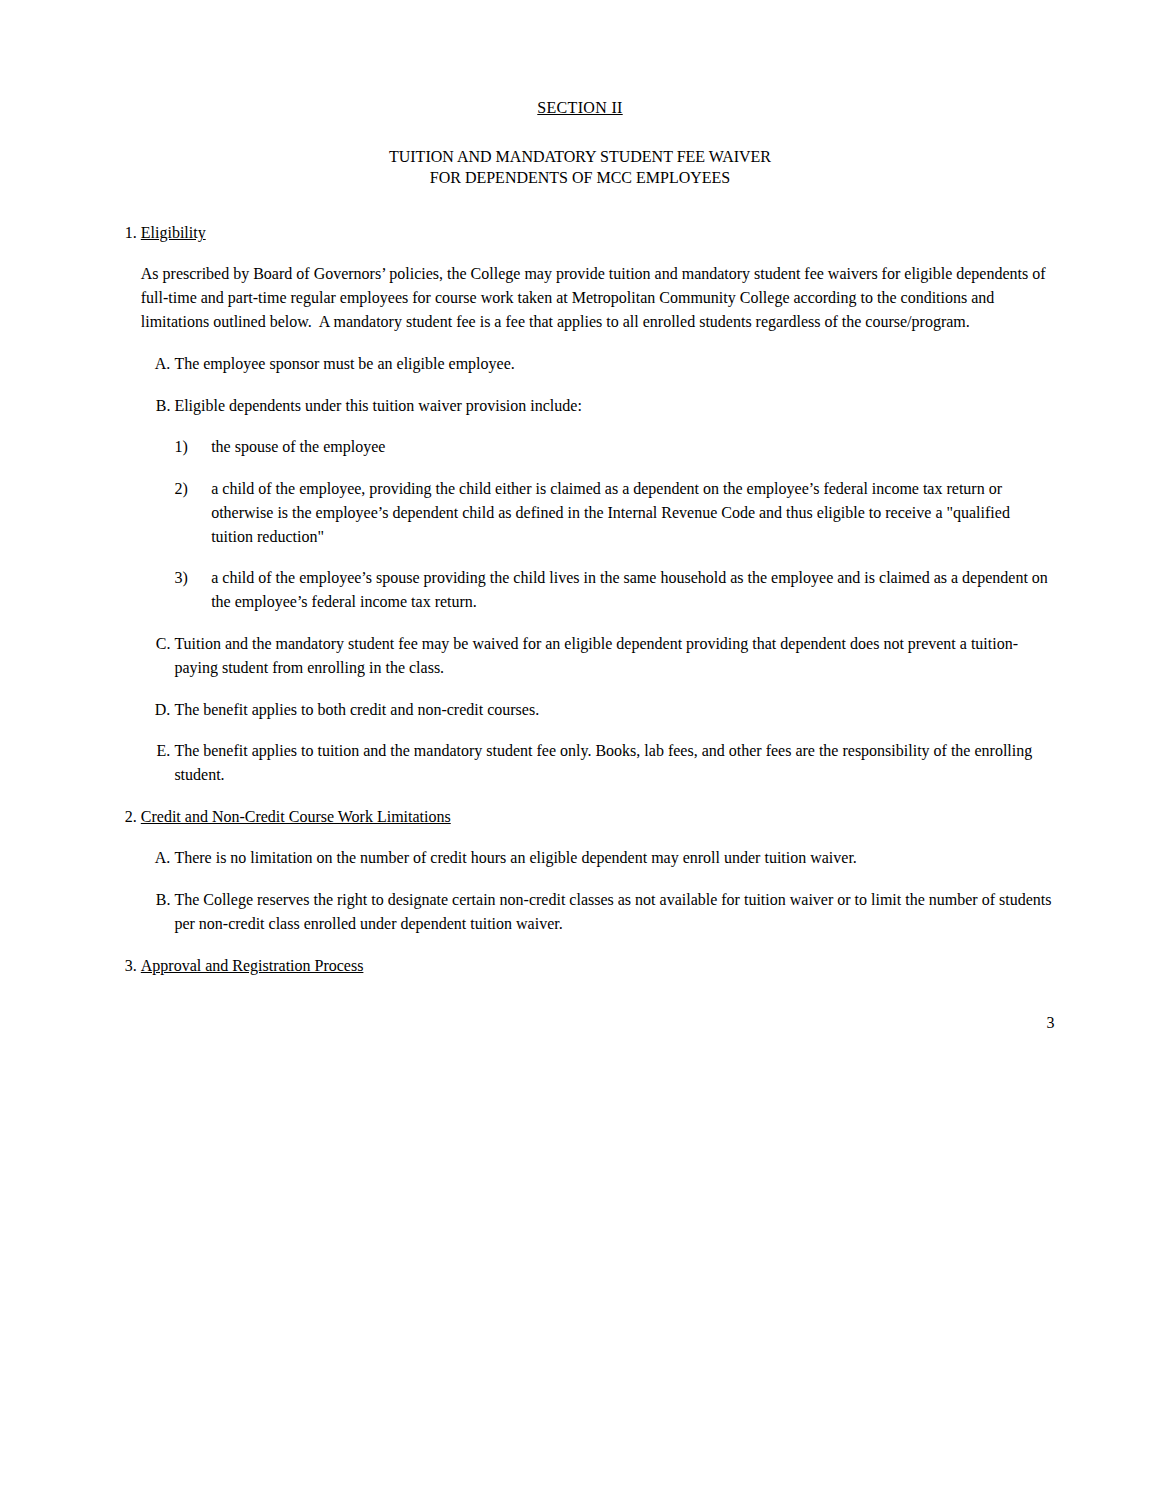SECTION II
TUITION AND MANDATORY STUDENT FEE WAIVER
FOR DEPENDENTS OF MCC EMPLOYEES
Eligibility
As prescribed by Board of Governors’ policies, the College may provide tuition and mandatory student fee waivers for eligible dependents of full-time and part-time regular employees for course work taken at Metropolitan Community College according to the conditions and limitations outlined below. A mandatory student fee is a fee that applies to all enrolled students regardless of the course/program.
The employee sponsor must be an eligible employee.
Eligible dependents under this tuition waiver provision include:
the spouse of the employee
a child of the employee, providing the child either is claimed as a dependent on the employee’s federal income tax return or otherwise is the employee’s dependent child as defined in the Internal Revenue Code and thus eligible to receive a "qualified tuition reduction"
a child of the employee’s spouse providing the child lives in the same household as the employee and is claimed as a dependent on the employee’s federal income tax return.
Tuition and the mandatory student fee may be waived for an eligible dependent providing that dependent does not prevent a tuition-paying student from enrolling in the class.
The benefit applies to both credit and non-credit courses.
The benefit applies to tuition and the mandatory student fee only. Books, lab fees, and other fees are the responsibility of the enrolling student.
Credit and Non-Credit Course Work Limitations
There is no limitation on the number of credit hours an eligible dependent may enroll under tuition waiver.
The College reserves the right to designate certain non-credit classes as not available for tuition waiver or to limit the number of students per non-credit class enrolled under dependent tuition waiver.
Approval and Registration Process
3